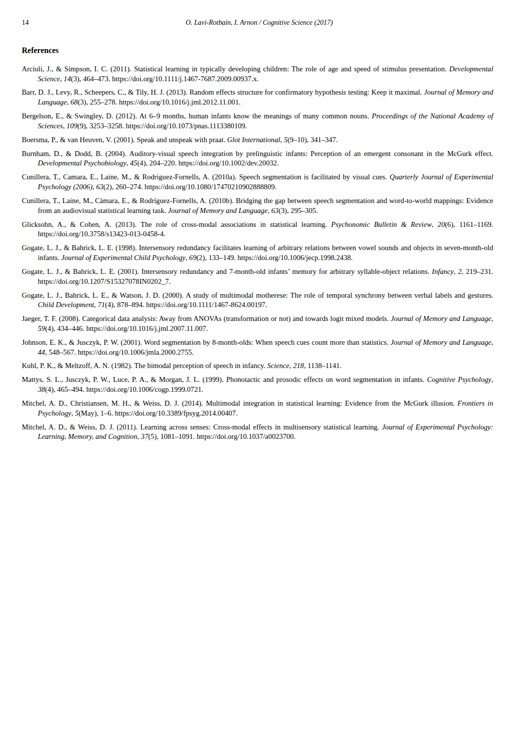14 O. Lavi-Rotbain, I. Arnon / Cognitive Science (2017)
References
Arciuli, J., & Simpson, I. C. (2011). Statistical learning in typically developing children: The role of age and speed of stimulus presentation. Developmental Science, 14(3), 464–473. https://doi.org/10.1111/j.1467-7687.2009.00937.x.
Barr, D. J., Levy, R., Scheepers, C., & Tily, H. J. (2013). Random effects structure for confirmatory hypothesis testing: Keep it maximal. Journal of Memory and Language, 68(3), 255–278. https://doi.org/10.1016/j.jml.2012.11.001.
Bergelson, E., & Swingley, D. (2012). At 6–9 months, human infants know the meanings of many common nouns. Proceedings of the National Academy of Sciences, 109(9), 3253–3258. https://doi.org/10.1073/pnas.1113380109.
Boersma, P., & van Heuven, V. (2001). Speak and unspeak with praat. Glot International, 5(9–10), 341–347.
Burnham, D., & Dodd, B. (2004). Auditory-visual speech integration by prelinguistic infants: Perception of an emergent consonant in the McGurk effect. Developmental Psychobiology, 45(4), 204–220. https://doi.org/10.1002/dev.20032.
Cunillera, T., Camara, E., Laine, M., & Rodriguez-Fornells, A. (2010a). Speech segmentation is facilitated by visual cues. Quarterly Journal of Experimental Psychology (2006), 63(2), 260–274. https://doi.org/10.1080/17470210902888809.
Cunillera, T., Laine, M., Càmara, E., & Rodríguez-Fornells, A. (2010b). Bridging the gap between speech segmentation and word-to-world mappings: Evidence from an audiovisual statistical learning task. Journal of Memory and Language, 63(3), 295–305.
Glicksohn, A., & Cohen, A. (2013). The role of cross-modal associations in statistical learning. Psychonomic Bulletin & Review, 20(6), 1161–1169. https://doi.org/10.3758/s13423-013-0458-4.
Gogate, L. J., & Bahrick, L. E. (1998). Intersensory redundancy facilitates learning of arbitrary relations between vowel sounds and objects in seven-month-old infants. Journal of Experimental Child Psychology, 69(2), 133–149. https://doi.org/10.1006/jecp.1998.2438.
Gogate, L. J., & Bahrick, L. E. (2001). Intersensory redundancy and 7-month-old infants’ memory for arbitrary syllable-object relations. Infancy, 2, 219–231. https://doi.org/10.1207/S15327078IN0202_7.
Gogate, L. J., Bahrick, L. E., & Watson, J. D. (2000). A study of multimodal motherese: The role of temporal synchrony between verbal labels and gestures. Child Development, 71(4), 878–894. https://doi.org/10.1111/1467-8624.00197.
Jaeger, T. F. (2008). Categorical data analysis: Away from ANOVAs (transformation or not) and towards logit mixed models. Journal of Memory and Language, 59(4), 434–446. https://doi.org/10.1016/j.jml.2007.11.007.
Johnson, E. K., & Jusczyk, P. W. (2001). Word segmentation by 8-month-olds: When speech cues count more than statistics. Journal of Memory and Language, 44, 548–567. https://doi.org/10.1006/jmla.2000.2755.
Kuhl, P. K., & Meltzoff, A. N. (1982). The bimodal perception of speech in infancy. Science, 218, 1138–1141.
Mattys, S. L., Jusczyk, P. W., Luce, P. A., & Morgan, J. L. (1999). Phonotactic and prosodic effects on word segmentation in infants. Cognitive Psychology, 38(4), 465–494. https://doi.org/10.1006/cogp.1999.0721.
Mitchel, A. D., Christiansen, M. H., & Weiss, D. J. (2014). Multimodal integration in statistical learning: Evidence from the McGurk illusion. Frontiers in Psychology, 5(May), 1–6. https://doi.org/10.3389/fpsyg.2014.00407.
Mitchel, A. D., & Weiss, D. J. (2011). Learning across senses: Cross-modal effects in multisensory statistical learning. Journal of Experimental Psychology: Learning, Memory, and Cognition, 37(5), 1081–1091. https://doi.org/10.1037/a0023700.